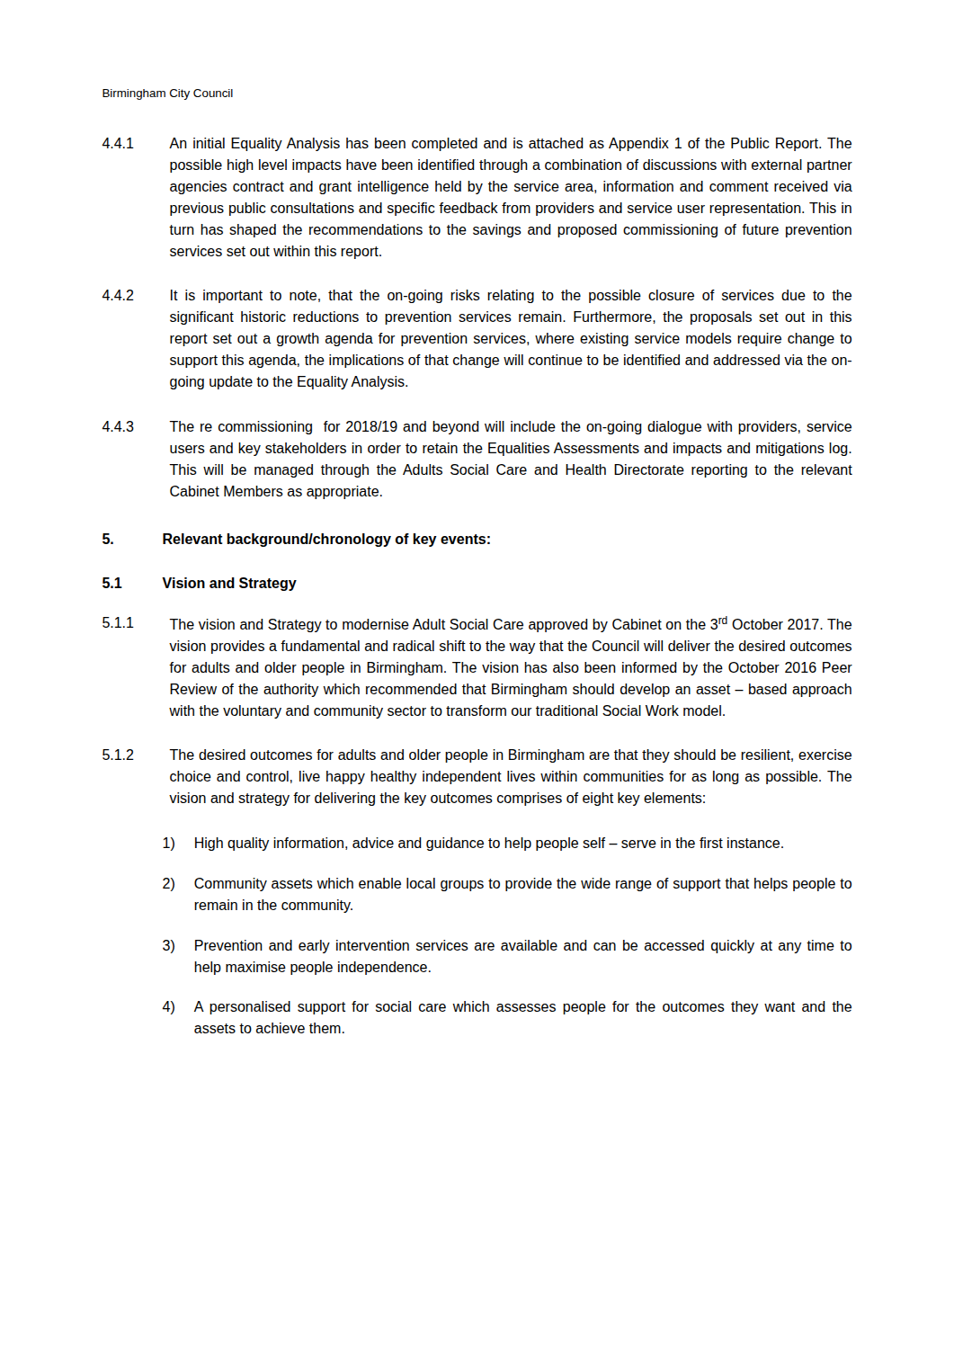Birmingham City Council
4.4.1
An initial Equality Analysis has been completed and is attached as Appendix 1 of the Public Report. The possible high level impacts have been identified through a combination of discussions with external partner agencies contract and grant intelligence held by the service area, information and comment received via previous public consultations and specific feedback from providers and service user representation. This in turn has shaped the recommendations to the savings and proposed commissioning of future prevention services set out within this report.
4.4.2
It is important to note, that the on-going risks relating to the possible closure of services due to the significant historic reductions to prevention services remain. Furthermore, the proposals set out in this report set out a growth agenda for prevention services, where existing service models require change to support this agenda, the implications of that change will continue to be identified and addressed via the on-going update to the Equality Analysis.
4.4.3
The re commissioning for 2018/19 and beyond will include the on-going dialogue with providers, service users and key stakeholders in order to retain the Equalities Assessments and impacts and mitigations log. This will be managed through the Adults Social Care and Health Directorate reporting to the relevant Cabinet Members as appropriate.
5. Relevant background/chronology of key events:
5.1 Vision and Strategy
5.1.1
The vision and Strategy to modernise Adult Social Care approved by Cabinet on the 3rd October 2017. The vision provides a fundamental and radical shift to the way that the Council will deliver the desired outcomes for adults and older people in Birmingham. The vision has also been informed by the October 2016 Peer Review of the authority which recommended that Birmingham should develop an asset – based approach with the voluntary and community sector to transform our traditional Social Work model.
5.1.2
The desired outcomes for adults and older people in Birmingham are that they should be resilient, exercise choice and control, live happy healthy independent lives within communities for as long as possible. The vision and strategy for delivering the key outcomes comprises of eight key elements:
High quality information, advice and guidance to help people self – serve in the first instance.
Community assets which enable local groups to provide the wide range of support that helps people to remain in the community.
Prevention and early intervention services are available and can be accessed quickly at any time to help maximise people independence.
A personalised support for social care which assesses people for the outcomes they want and the assets to achieve them.